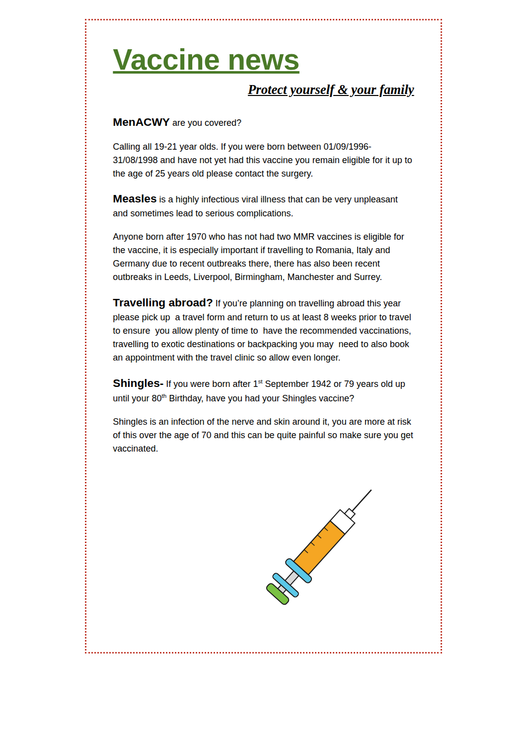Vaccine news
Protect yourself & your family
MenACWY are you covered?
Calling all 19-21 year olds. If you were born between 01/09/1996-31/08/1998 and have not yet had this vaccine you remain eligible for it up to the age of 25 years old please contact the surgery.
Measles is a highly infectious viral illness that can be very unpleasant and sometimes lead to serious complications.
Anyone born after 1970 who has not had two MMR vaccines is eligible for the vaccine, it is especially important if travelling to Romania, Italy and Germany due to recent outbreaks there, there has also been recent outbreaks in Leeds, Liverpool, Birmingham, Manchester and Surrey.
Travelling abroad? If you’re planning on travelling abroad this year please pick up a travel form and return to us at least 8 weeks prior to travel to ensure you allow plenty of time to have the recommended vaccinations, travelling to exotic destinations or backpacking you may need to also book an appointment with the travel clinic so allow even longer.
Shingles- If you were born after 1st September 1942 or 79 years old up until your 80th Birthday, have you had your Shingles vaccine?
Shingles is an infection of the nerve and skin around it, you are more at risk of this over the age of 70 and this can be quite painful so make sure you get vaccinated.